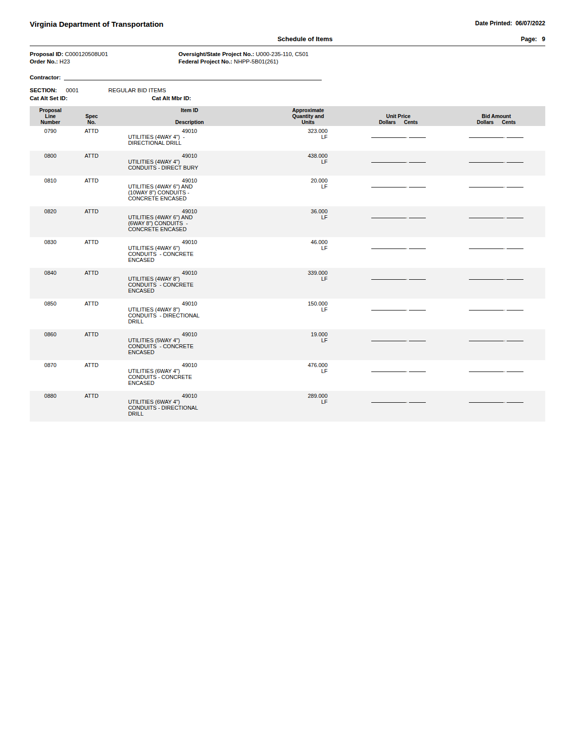Virginia Department of Transportation
Date Printed: 06/07/2022
Schedule of Items
Page: 9
Proposal ID: C000120508U01
Order No.: H23
Oversight/State Project No.: U000-235-110, C501
Federal Project No.: NHPP-5B01(261)
Contractor:
SECTION: 0001 REGULAR BID ITEMS
Cat Alt Set ID: Cat Alt Mbr ID:
| Proposal Line Number | Spec No. | Item ID Description | Approximate Quantity and Units | Unit Price Dollars Cents | Bid Amount Dollars Cents |
| --- | --- | --- | --- | --- | --- |
| 0790 | ATTD | 49010 UTILITIES (4WAY 4") - DIRECTIONAL DRILL | 323.000 LF | . | . |
| 0800 | ATTD | 49010 UTILITIES (4WAY 4") CONDUITS - DIRECT BURY | 438.000 LF | . | . |
| 0810 | ATTD | 49010 UTILITIES (4WAY 6") AND (10WAY 8") CONDUITS - CONCRETE ENCASED | 20.000 LF | . | . |
| 0820 | ATTD | 49010 UTILITIES (4WAY 6") AND (6WAY 8") CONDUITS - CONCRETE ENCASED | 36.000 LF | . | . |
| 0830 | ATTD | 49010 UTILITIES (4WAY 6") CONDUITS - CONCRETE ENCASED | 46.000 LF | . | . |
| 0840 | ATTD | 49010 UTILITIES (4WAY 8") CONDUITS - CONCRETE ENCASED | 339.000 LF | . | . |
| 0850 | ATTD | 49010 UTILITIES (4WAY 8") CONDUITS - DIRECTIONAL DRILL | 150.000 LF | . | . |
| 0860 | ATTD | 49010 UTILITIES (5WAY 4") CONDUITS - CONCRETE ENCASED | 19.000 LF | . | . |
| 0870 | ATTD | 49010 UTILITIES (6WAY 4") CONDUITS - CONCRETE ENCASED | 476.000 LF | . | . |
| 0880 | ATTD | 49010 UTILITIES (6WAY 4") CONDUITS - DIRECTIONAL DRILL | 289.000 LF | . | . |